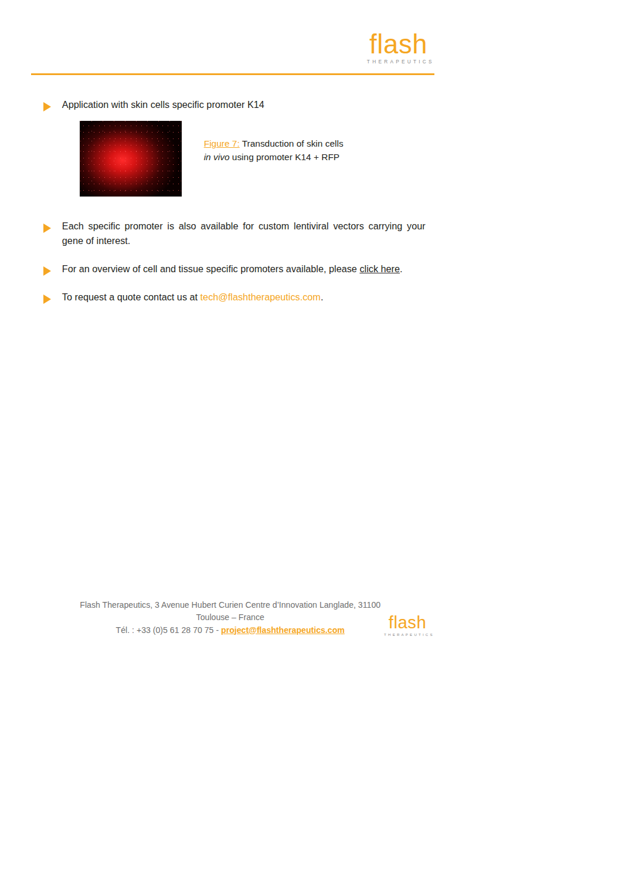flash
THERAPEUTICS
Application with skin cells specific promoter K14
Figure 7: Transduction of skin cells
in vivo using promoter K14 + RFP
Each specific promoter is also available for custom lentiviral vectors carrying your gene of interest.
For an overview of cell and tissue specific promoters available, please click here.
To request a quote contact us at tech@flashtherapeutics.com.
Flash Therapeutics, 3 Avenue Hubert Curien Centre d’Innovation Langlade, 31100 Toulouse – France
Tél. : +33 (0)5 61 28 70 75 - project@flashtherapeutics.com
flash
THERAPEUTICS